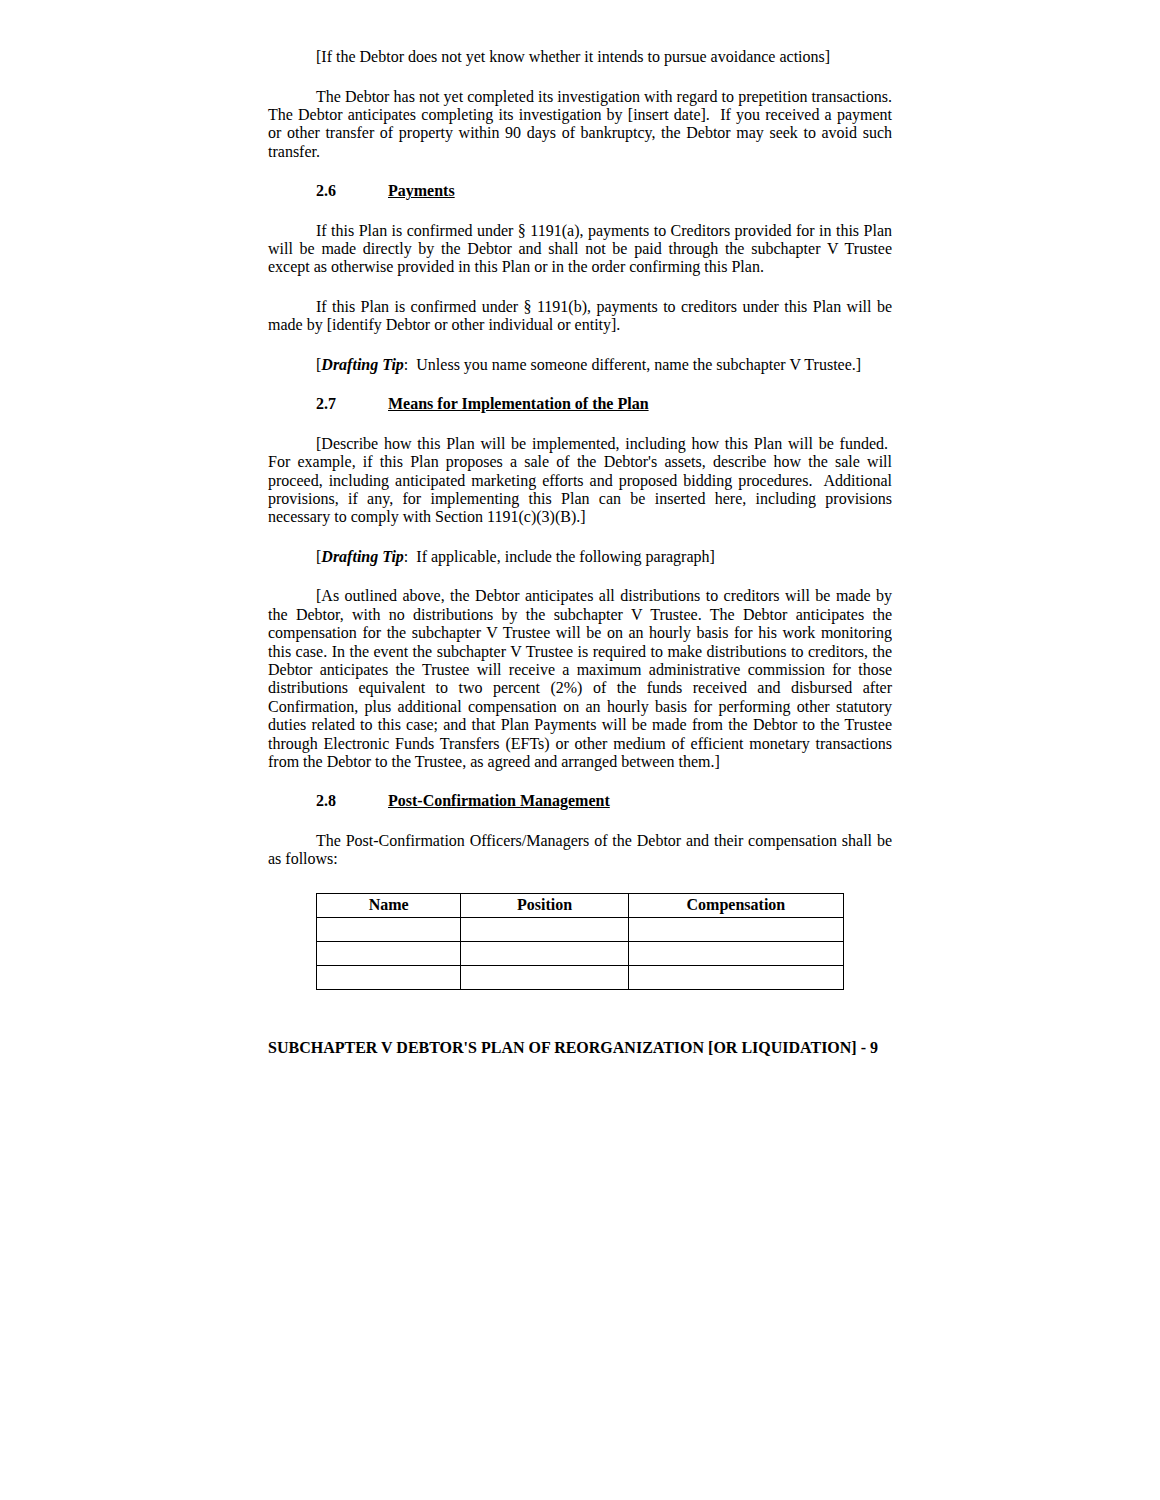[If the Debtor does not yet know whether it intends to pursue avoidance actions]
The Debtor has not yet completed its investigation with regard to prepetition transactions. The Debtor anticipates completing its investigation by [insert date]. If you received a payment or other transfer of property within 90 days of bankruptcy, the Debtor may seek to avoid such transfer.
2.6 Payments
If this Plan is confirmed under § 1191(a), payments to Creditors provided for in this Plan will be made directly by the Debtor and shall not be paid through the subchapter V Trustee except as otherwise provided in this Plan or in the order confirming this Plan.
If this Plan is confirmed under § 1191(b), payments to creditors under this Plan will be made by [identify Debtor or other individual or entity].
[Drafting Tip: Unless you name someone different, name the subchapter V Trustee.]
2.7 Means for Implementation of the Plan
[Describe how this Plan will be implemented, including how this Plan will be funded. For example, if this Plan proposes a sale of the Debtor's assets, describe how the sale will proceed, including anticipated marketing efforts and proposed bidding procedures. Additional provisions, if any, for implementing this Plan can be inserted here, including provisions necessary to comply with Section 1191(c)(3)(B).]
[Drafting Tip: If applicable, include the following paragraph]
[As outlined above, the Debtor anticipates all distributions to creditors will be made by the Debtor, with no distributions by the subchapter V Trustee. The Debtor anticipates the compensation for the subchapter V Trustee will be on an hourly basis for his work monitoring this case. In the event the subchapter V Trustee is required to make distributions to creditors, the Debtor anticipates the Trustee will receive a maximum administrative commission for those distributions equivalent to two percent (2%) of the funds received and disbursed after Confirmation, plus additional compensation on an hourly basis for performing other statutory duties related to this case; and that Plan Payments will be made from the Debtor to the Trustee through Electronic Funds Transfers (EFTs) or other medium of efficient monetary transactions from the Debtor to the Trustee, as agreed and arranged between them.]
2.8 Post-Confirmation Management
The Post-Confirmation Officers/Managers of the Debtor and their compensation shall be as follows:
| Name | Position | Compensation |
| --- | --- | --- |
SUBCHAPTER V DEBTOR'S PLAN OF REORGANIZATION [OR LIQUIDATION] - 9